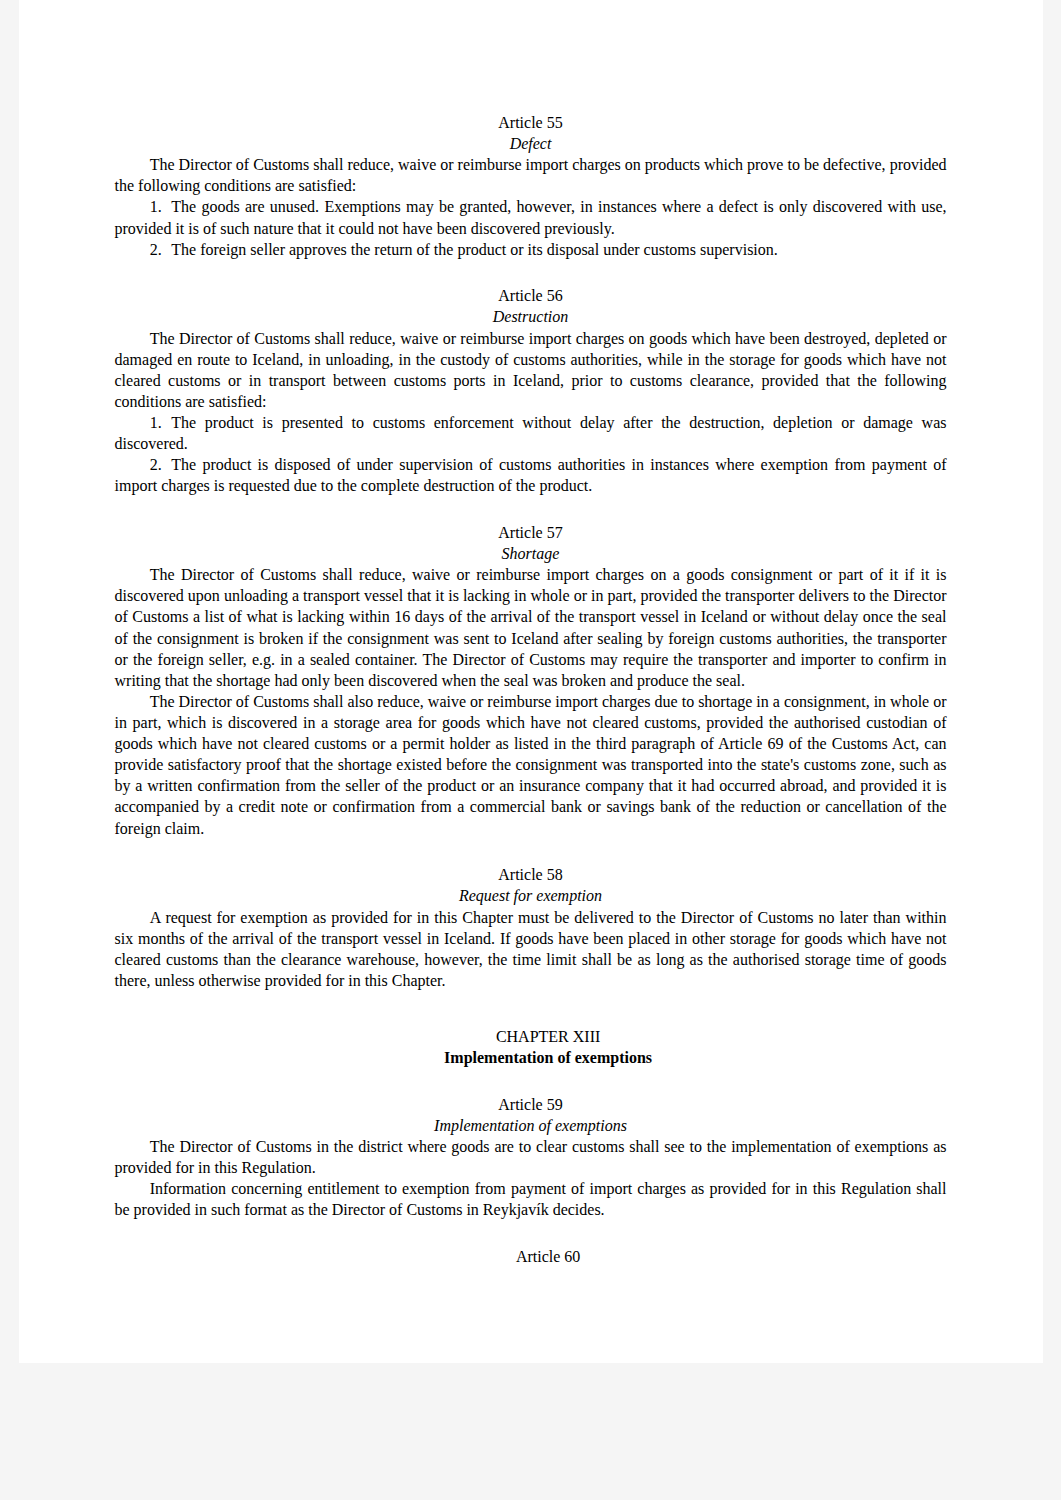Article 55
Defect
The Director of Customs shall reduce, waive or reimburse import charges on products which prove to be defective, provided the following conditions are satisfied:
1. The goods are unused. Exemptions may be granted, however, in instances where a defect is only discovered with use, provided it is of such nature that it could not have been discovered previously.
2. The foreign seller approves the return of the product or its disposal under customs supervision.
Article 56
Destruction
The Director of Customs shall reduce, waive or reimburse import charges on goods which have been destroyed, depleted or damaged en route to Iceland, in unloading, in the custody of customs authorities, while in the storage for goods which have not cleared customs or in transport between customs ports in Iceland, prior to customs clearance, provided that the following conditions are satisfied:
1. The product is presented to customs enforcement without delay after the destruction, depletion or damage was discovered.
2. The product is disposed of under supervision of customs authorities in instances where exemption from payment of import charges is requested due to the complete destruction of the product.
Article 57
Shortage
The Director of Customs shall reduce, waive or reimburse import charges on a goods consignment or part of it if it is discovered upon unloading a transport vessel that it is lacking in whole or in part, provided the transporter delivers to the Director of Customs a list of what is lacking within 16 days of the arrival of the transport vessel in Iceland or without delay once the seal of the consignment is broken if the consignment was sent to Iceland after sealing by foreign customs authorities, the transporter or the foreign seller, e.g. in a sealed container. The Director of Customs may require the transporter and importer to confirm in writing that the shortage had only been discovered when the seal was broken and produce the seal.
The Director of Customs shall also reduce, waive or reimburse import charges due to shortage in a consignment, in whole or in part, which is discovered in a storage area for goods which have not cleared customs, provided the authorised custodian of goods which have not cleared customs or a permit holder as listed in the third paragraph of Article 69 of the Customs Act, can provide satisfactory proof that the shortage existed before the consignment was transported into the state's customs zone, such as by a written confirmation from the seller of the product or an insurance company that it had occurred abroad, and provided it is accompanied by a credit note or confirmation from a commercial bank or savings bank of the reduction or cancellation of the foreign claim.
Article 58
Request for exemption
A request for exemption as provided for in this Chapter must be delivered to the Director of Customs no later than within six months of the arrival of the transport vessel in Iceland. If goods have been placed in other storage for goods which have not cleared customs than the clearance warehouse, however, the time limit shall be as long as the authorised storage time of goods there, unless otherwise provided for in this Chapter.
CHAPTER XIII Implementation of exemptions
Article 59
Implementation of exemptions
The Director of Customs in the district where goods are to clear customs shall see to the implementation of exemptions as provided for in this Regulation.
Information concerning entitlement to exemption from payment of import charges as provided for in this Regulation shall be provided in such format as the Director of Customs in Reykjavík decides.
Article 60